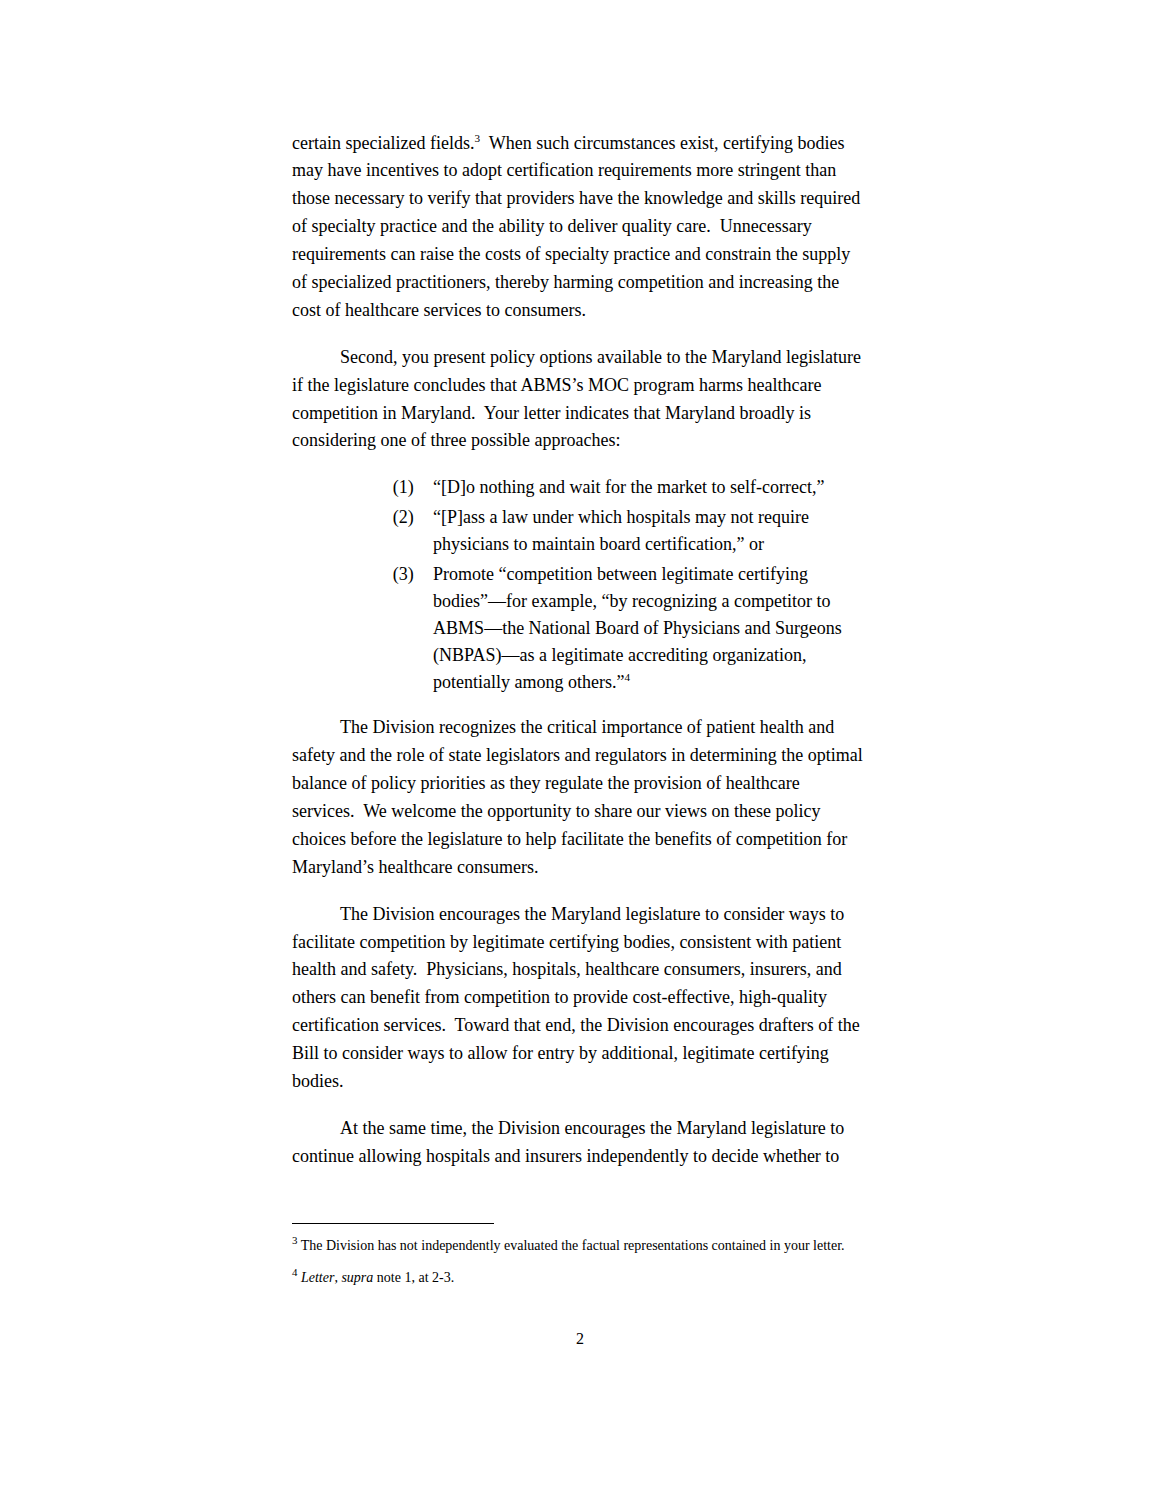certain specialized fields.3 When such circumstances exist, certifying bodies may have incentives to adopt certification requirements more stringent than those necessary to verify that providers have the knowledge and skills required of specialty practice and the ability to deliver quality care. Unnecessary requirements can raise the costs of specialty practice and constrain the supply of specialized practitioners, thereby harming competition and increasing the cost of healthcare services to consumers.
Second, you present policy options available to the Maryland legislature if the legislature concludes that ABMS’s MOC program harms healthcare competition in Maryland. Your letter indicates that Maryland broadly is considering one of three possible approaches:
(1)“[D]o nothing and wait for the market to self-correct,”
(2)“[P]ass a law under which hospitals may not require physicians to maintain board certification,” or
(3) Promote “competition between legitimate certifying bodies”—for example, “by recognizing a competitor to ABMS—the National Board of Physicians and Surgeons (NBPAS)—as a legitimate accrediting organization, potentially among others.”4
The Division recognizes the critical importance of patient health and safety and the role of state legislators and regulators in determining the optimal balance of policy priorities as they regulate the provision of healthcare services. We welcome the opportunity to share our views on these policy choices before the legislature to help facilitate the benefits of competition for Maryland’s healthcare consumers.
The Division encourages the Maryland legislature to consider ways to facilitate competition by legitimate certifying bodies, consistent with patient health and safety. Physicians, hospitals, healthcare consumers, insurers, and others can benefit from competition to provide cost-effective, high-quality certification services. Toward that end, the Division encourages drafters of the Bill to consider ways to allow for entry by additional, legitimate certifying bodies.
At the same time, the Division encourages the Maryland legislature to continue allowing hospitals and insurers independently to decide whether to
3 The Division has not independently evaluated the factual representations contained in your letter.
4 Letter, supra note 1, at 2-3.
2